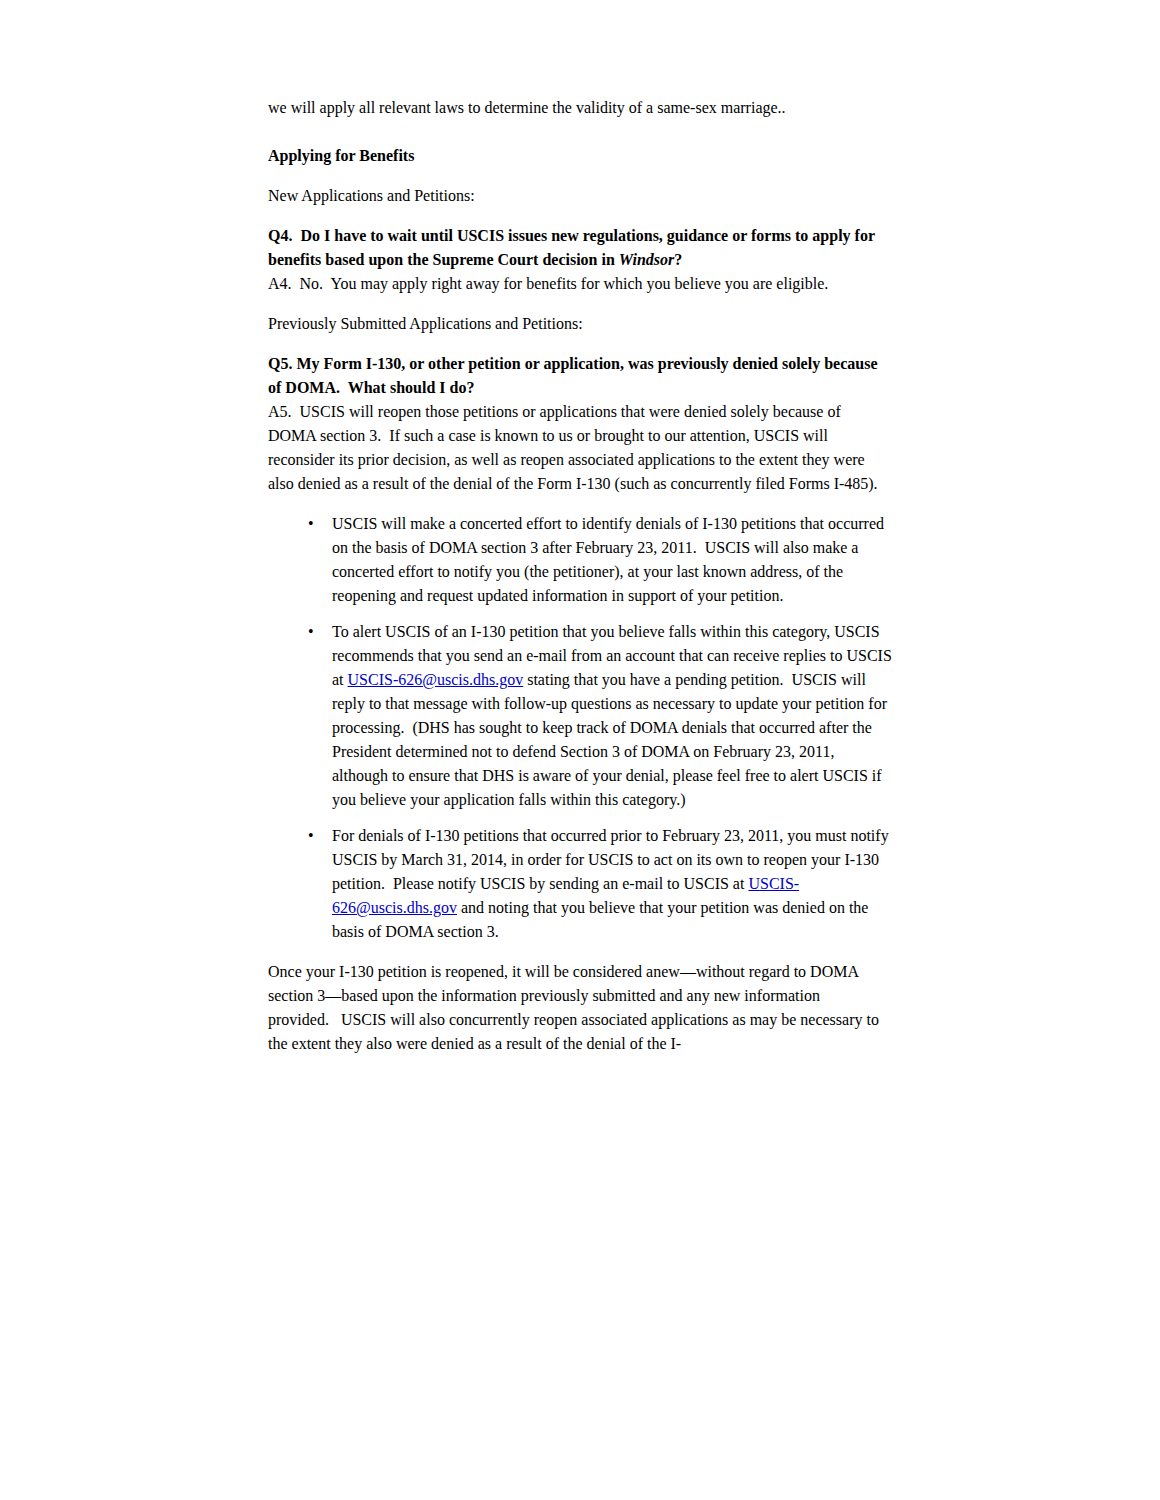we will apply all relevant laws to determine the validity of a same-sex marriage..
Applying for Benefits
New Applications and Petitions:
Q4. Do I have to wait until USCIS issues new regulations, guidance or forms to apply for benefits based upon the Supreme Court decision in Windsor?
A4. No. You may apply right away for benefits for which you believe you are eligible.
Previously Submitted Applications and Petitions:
Q5. My Form I-130, or other petition or application, was previously denied solely because of DOMA. What should I do?
A5. USCIS will reopen those petitions or applications that were denied solely because of DOMA section 3. If such a case is known to us or brought to our attention, USCIS will reconsider its prior decision, as well as reopen associated applications to the extent they were also denied as a result of the denial of the Form I-130 (such as concurrently filed Forms I-485).
USCIS will make a concerted effort to identify denials of I-130 petitions that occurred on the basis of DOMA section 3 after February 23, 2011. USCIS will also make a concerted effort to notify you (the petitioner), at your last known address, of the reopening and request updated information in support of your petition.
To alert USCIS of an I-130 petition that you believe falls within this category, USCIS recommends that you send an e-mail from an account that can receive replies to USCIS at USCIS-626@uscis.dhs.gov stating that you have a pending petition. USCIS will reply to that message with follow-up questions as necessary to update your petition for processing. (DHS has sought to keep track of DOMA denials that occurred after the President determined not to defend Section 3 of DOMA on February 23, 2011, although to ensure that DHS is aware of your denial, please feel free to alert USCIS if you believe your application falls within this category.)
For denials of I-130 petitions that occurred prior to February 23, 2011, you must notify USCIS by March 31, 2014, in order for USCIS to act on its own to reopen your I-130 petition. Please notify USCIS by sending an e-mail to USCIS at USCIS-626@uscis.dhs.gov and noting that you believe that your petition was denied on the basis of DOMA section 3.
Once your I-130 petition is reopened, it will be considered anew—without regard to DOMA section 3—based upon the information previously submitted and any new information provided. USCIS will also concurrently reopen associated applications as may be necessary to the extent they also were denied as a result of the denial of the I-